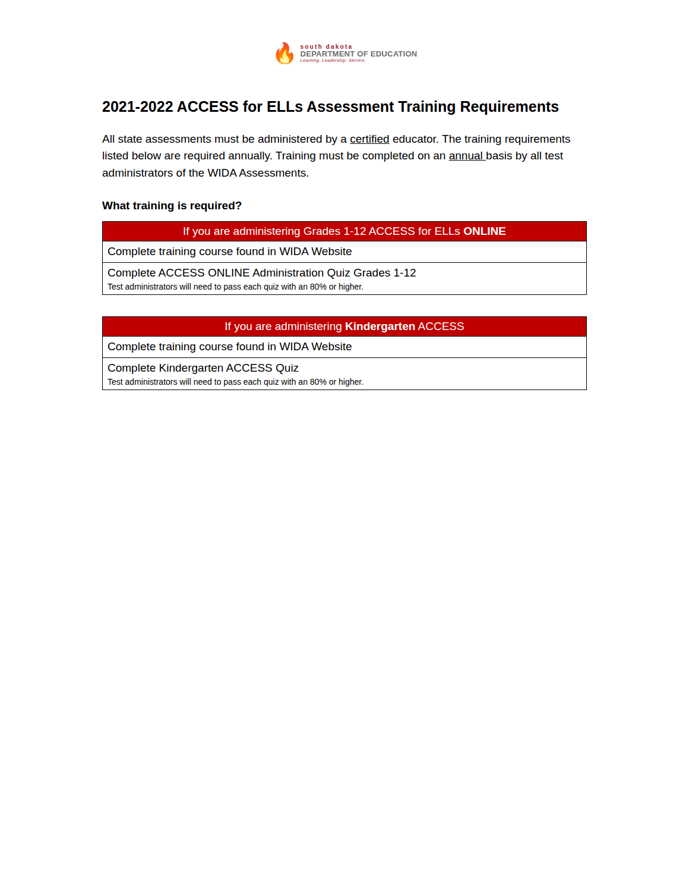🔥
south dakota
DEPARTMENT OF EDUCATION
Learning. Leadership. Service.
2021-2022 ACCESS for ELLs Assessment Training Requirements
All state assessments must be administered by a certified educator. The training requirements listed below are required annually. Training must be completed on an annual basis by all test administrators of the WIDA Assessments.
What training is required?
| If you are administering Grades 1-12 ACCESS for ELLs ONLINE |
| --- |
| Complete training course found in WIDA Website |
| Complete ACCESS ONLINE Administration Quiz Grades 1-12 Test administrators will need to pass each quiz with an 80% or higher. |
| If you are administering Kindergarten ACCESS |
| --- |
| Complete training course found in WIDA Website |
| Complete Kindergarten ACCESS Quiz Test administrators will need to pass each quiz with an 80% or higher. |